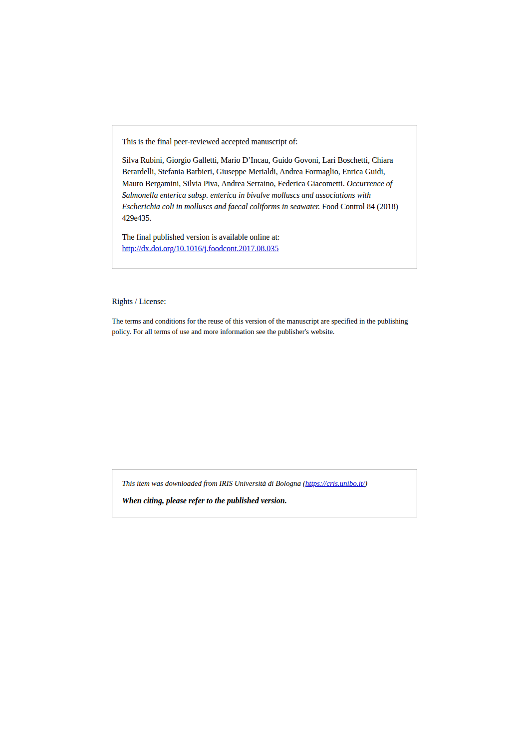This is the final peer-reviewed accepted manuscript of:
Silva Rubini, Giorgio Galletti, Mario D’Incau, Guido Govoni, Lari Boschetti, Chiara Berardelli, Stefania Barbieri, Giuseppe Merialdi, Andrea Formaglio, Enrica Guidi, Mauro Bergamini, Silvia Piva, Andrea Serraino, Federica Giacometti. Occurrence of Salmonella enterica subsp. enterica in bivalve molluscs and associations with Escherichia coli in molluscs and faecal coliforms in seawater. Food Control 84 (2018) 429e435.
The final published version is available online at:
http://dx.doi.org/10.1016/j.foodcont.2017.08.035
Rights / License:
The terms and conditions for the reuse of this version of the manuscript are specified in the publishing policy. For all terms of use and more information see the publisher's website.
This item was downloaded from IRIS Università di Bologna (https://cris.unibo.it/)
When citing, please refer to the published version.